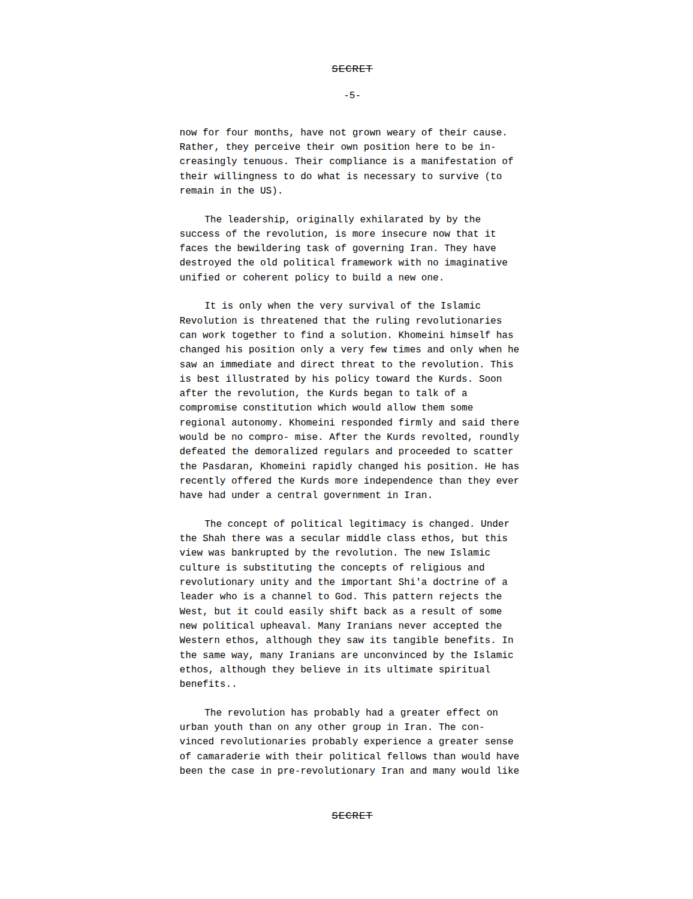SECRET
-5-
now for four months, have not grown weary of their cause. Rather, they perceive their own position here to be in- creasingly tenuous. Their compliance is a manifestation of their willingness to do what is necessary to survive (to remain in the US).
The leadership, originally exhilarated by by the success of the revolution, is more insecure now that it faces the bewildering task of governing Iran. They have destroyed the old political framework with no imaginative unified or coherent policy to build a new one.
It is only when the very survival of the Islamic Revolution is threatened that the ruling revolutionaries can work together to find a solution. Khomeini himself has changed his position only a very few times and only when he saw an immediate and direct threat to the revolution. This is best illustrated by his policy toward the Kurds. Soon after the revolution, the Kurds began to talk of a compromise constitution which would allow them some regional autonomy. Khomeini responded firmly and said there would be no compro- mise. After the Kurds revolted, roundly defeated the demoralized regulars and proceeded to scatter the Pasdaran, Khomeini rapidly changed his position. He has recently offered the Kurds more independence than they ever have had under a central government in Iran.
The concept of political legitimacy is changed. Under the Shah there was a secular middle class ethos, but this view was bankrupted by the revolution. The new Islamic culture is substituting the concepts of religious and revolutionary unity and the important Shi'a doctrine of a leader who is a channel to God. This pattern rejects the West, but it could easily shift back as a result of some new political upheaval. Many Iranians never accepted the Western ethos, although they saw its tangible benefits. In the same way, many Iranians are unconvinced by the Islamic ethos, although they believe in its ultimate spiritual benefits..
The revolution has probably had a greater effect on urban youth than on any other group in Iran. The con- vinced revolutionaries probably experience a greater sense of camaraderie with their political fellows than would have been the case in pre-revolutionary Iran and many would like
SECRET